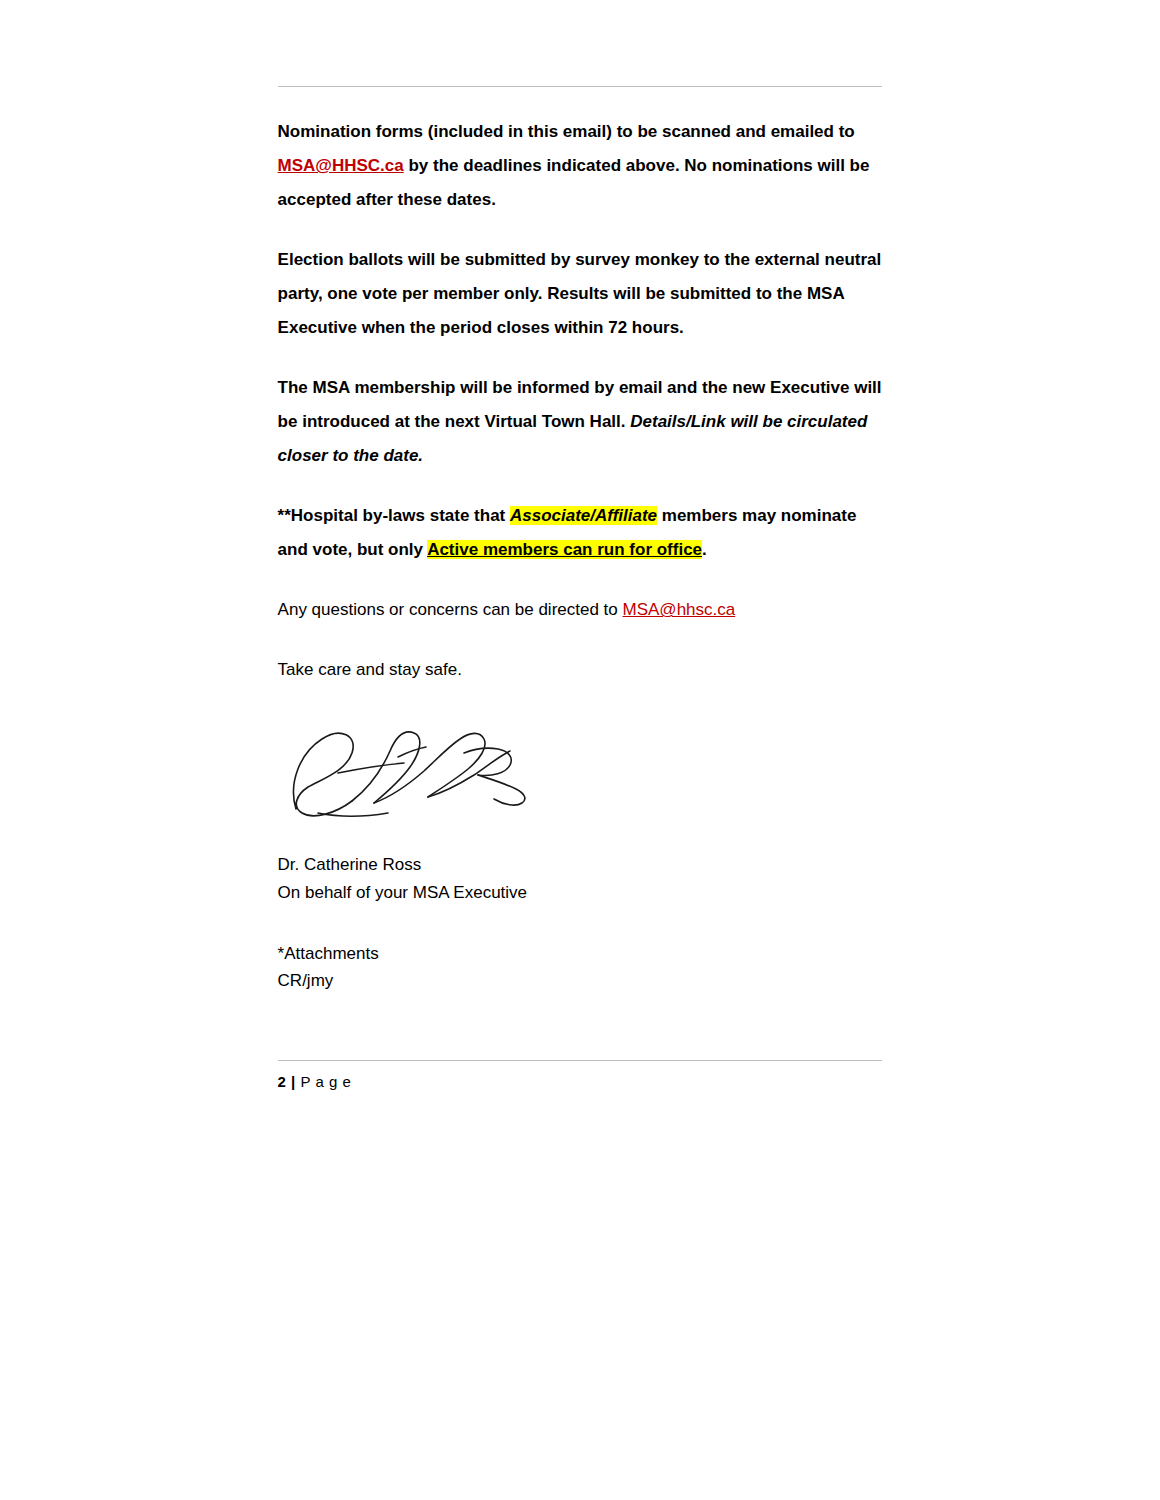Nomination forms (included in this email) to be scanned and emailed to MSA@HHSC.ca by the deadlines indicated above. No nominations will be accepted after these dates.
Election ballots will be submitted by survey monkey to the external neutral party, one vote per member only. Results will be submitted to the MSA Executive when the period closes within 72 hours.
The MSA membership will be informed by email and the new Executive will be introduced at the next Virtual Town Hall. Details/Link will be circulated closer to the date.
**Hospital by-laws state that Associate/Affiliate members may nominate and vote, but only Active members can run for office.
Any questions or concerns can be directed to MSA@hhsc.ca
Take care and stay safe.
Dr. Catherine Ross
On behalf of your MSA Executive
*Attachments
CR/jmy
2 | P a g e